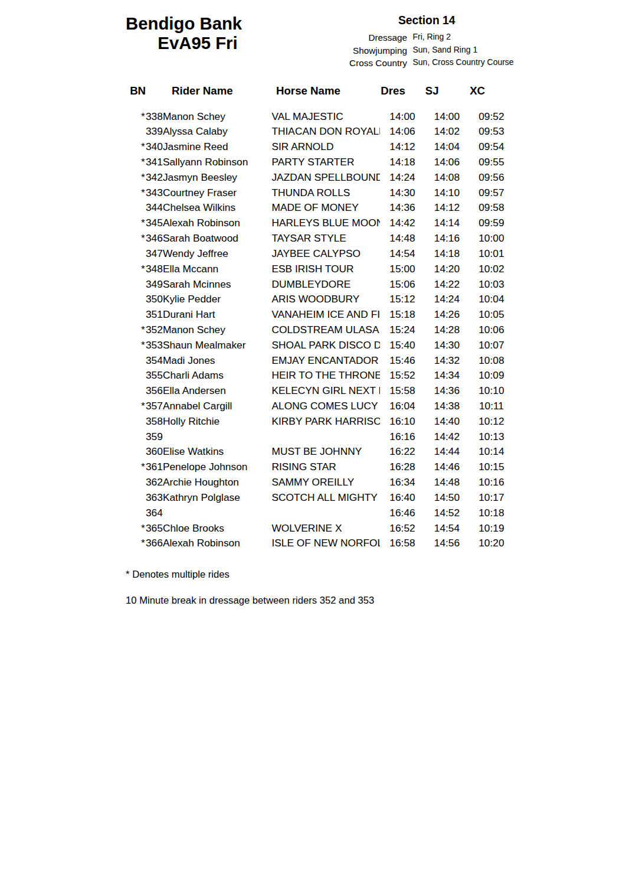Bendigo Bank EvA95 Fri
Section 14
| Dressage | Fri, Ring 2 |
| Showjumping | Sun, Sand Ring 1 |
| Cross Country | Sun, Cross Country Course |
| BN | Rider Name | Horse Name | Dres | SJ | XC |
| --- | --- | --- | --- | --- | --- |
| * 338 | Manon Schey | VAL MAJESTIC | 14:00 | 14:00 | 09:52 |
| 339 | Alyssa Calaby | THIACAN DON ROYALE | 14:06 | 14:02 | 09:53 |
| * 340 | Jasmine Reed | SIR ARNOLD | 14:12 | 14:04 | 09:54 |
| * 341 | Sallyann Robinson | PARTY STARTER | 14:18 | 14:06 | 09:55 |
| * 342 | Jasmyn Beesley | JAZDAN SPELLBOUND | 14:24 | 14:08 | 09:56 |
| * 343 | Courtney Fraser | THUNDA ROLLS | 14:30 | 14:10 | 09:57 |
| 344 | Chelsea Wilkins | MADE OF MONEY | 14:36 | 14:12 | 09:58 |
| * 345 | Alexah Robinson | HARLEYS BLUE MOONSHINE | 14:42 | 14:14 | 09:59 |
| * 346 | Sarah Boatwood | TAYSAR STYLE | 14:48 | 14:16 | 10:00 |
| 347 | Wendy Jeffree | JAYBEE CALYPSO | 14:54 | 14:18 | 10:01 |
| * 348 | Ella Mccann | ESB IRISH TOUR | 15:00 | 14:20 | 10:02 |
| 349 | Sarah Mcinnes | DUMBLEYDORE | 15:06 | 14:22 | 10:03 |
| 350 | Kylie Pedder | ARIS WOODBURY | 15:12 | 14:24 | 10:04 |
| 351 | Durani Hart | VANAHEIM ICE AND FIRE | 15:18 | 14:26 | 10:05 |
| * 352 | Manon Schey | COLDSTREAM ULASA ROSE | 15:24 | 14:28 | 10:06 |
| * 353 | Shaun Mealmaker | SHOAL PARK DISCO DENNIS | 15:40 | 14:30 | 10:07 |
| 354 | Madi Jones | EMJAY ENCANTADOR | 15:46 | 14:32 | 10:08 |
| 355 | Charli Adams | HEIR TO THE THRONE | 15:52 | 14:34 | 10:09 |
| 356 | Ella Andersen | KELECYN GIRL NEXT DOOR | 15:58 | 14:36 | 10:10 |
| * 357 | Annabel Cargill | ALONG COMES LUCY | 16:04 | 14:38 | 10:11 |
| 358 | Holly Ritchie | KIRBY PARK HARRISON | 16:10 | 14:40 | 10:12 |
| 359 | | | 16:16 | 14:42 | 10:13 |
| 360 | Elise Watkins | MUST BE JOHNNY | 16:22 | 14:44 | 10:14 |
| * 361 | Penelope Johnson | RISING STAR | 16:28 | 14:46 | 10:15 |
| 362 | Archie Houghton | SAMMY OREILLY | 16:34 | 14:48 | 10:16 |
| 363 | Kathryn Polglase | SCOTCH ALL MIGHTY | 16:40 | 14:50 | 10:17 |
| 364 | | | 16:46 | 14:52 | 10:18 |
| * 365 | Chloe Brooks | WOLVERINE X | 16:52 | 14:54 | 10:19 |
| * 366 | Alexah Robinson | ISLE OF NEW NORFOLK | 16:58 | 14:56 | 10:20 |
* Denotes multiple rides
10 Minute break in dressage between riders 352 and 353